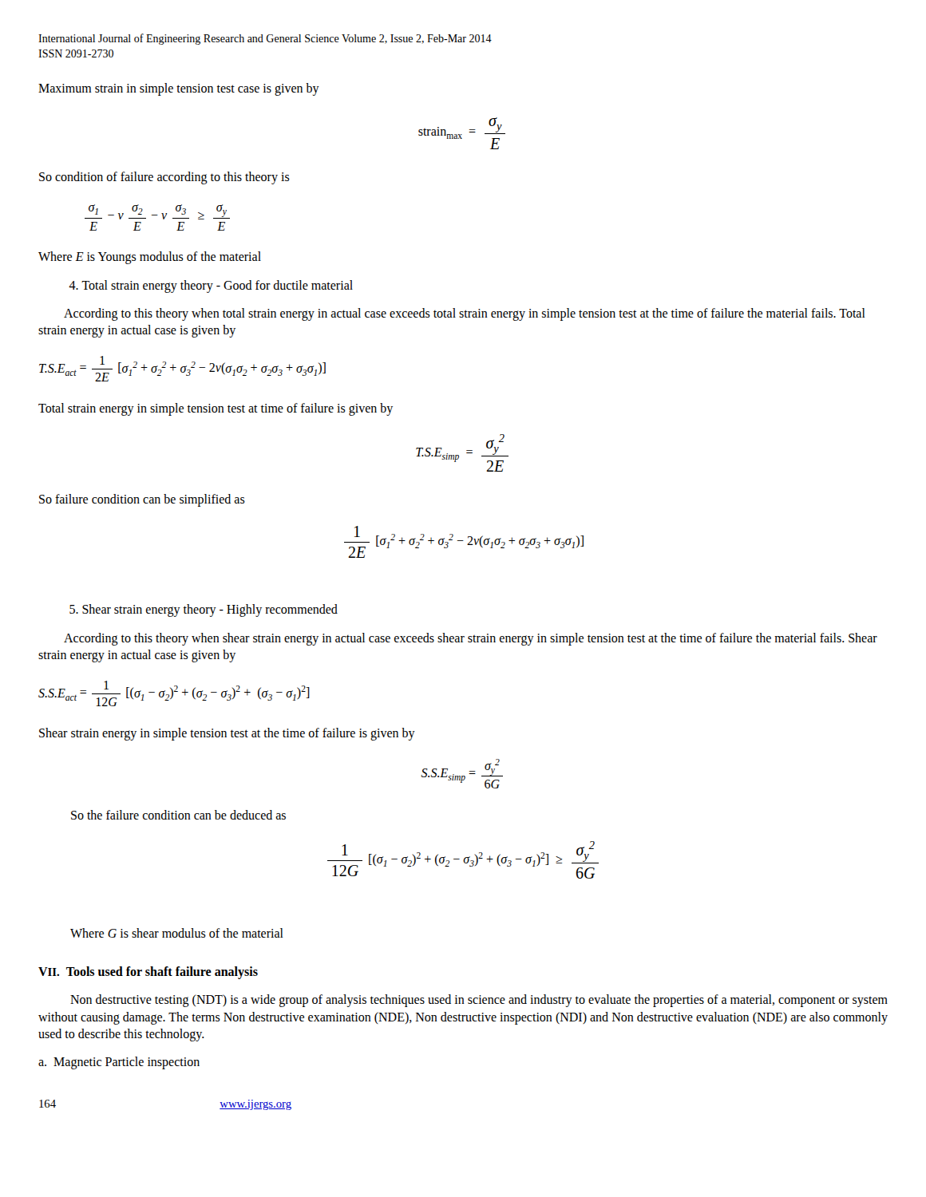International Journal of Engineering Research and General Science Volume 2, Issue 2, Feb-Mar 2014
ISSN 2091-2730
Maximum strain in simple tension test case is given by
strainmax = σy E
So condition of failure according to this theory is
σ1 E − v σ2 E − v σ3 E ≥ σy E
Where E is Youngs modulus of the material
Total strain energy theory - Good for ductile material
According to this theory when total strain energy in actual case exceeds total strain energy in simple tension test at the time of failure the material fails. Total strain energy in actual case is given by
T.S.Eact = 1 2E [σ12 + σ22 + σ32 − 2v(σ1σ2 + σ2σ3 + σ3σ1)]
Total strain energy in simple tension test at time of failure is given by
T.S.Esimp = σy2 2E
So failure condition can be simplified as
1 2E [σ12 + σ22 + σ32 − 2v(σ1σ2 + σ2σ3 + σ3σ1)]
Shear strain energy theory - Highly recommended
According to this theory when shear strain energy in actual case exceeds shear strain energy in simple tension test at the time of failure the material fails. Shear strain energy in actual case is given by
S.S.Eact = 1 12G [(σ1 − σ2)2 + (σ2 − σ3)2 + (σ3 − σ1)2]
Shear strain energy in simple tension test at the time of failure is given by
S.S.Esimp = σy2 6G
So the failure condition can be deduced as
1 12G [(σ1 − σ2)2 + (σ2 − σ3)2 + (σ3 − σ1)2] ≥ σy2 6G
Where G is shear modulus of the material
VII. Tools used for shaft failure analysis
Non destructive testing (NDT) is a wide group of analysis techniques used in science and industry to evaluate the properties of a material, component or system without causing damage. The terms Non destructive examination (NDE), Non destructive inspection (NDI) and Non destructive evaluation (NDE) are also commonly used to describe this technology.
a. Magnetic Particle inspection
164 www.ijergs.org